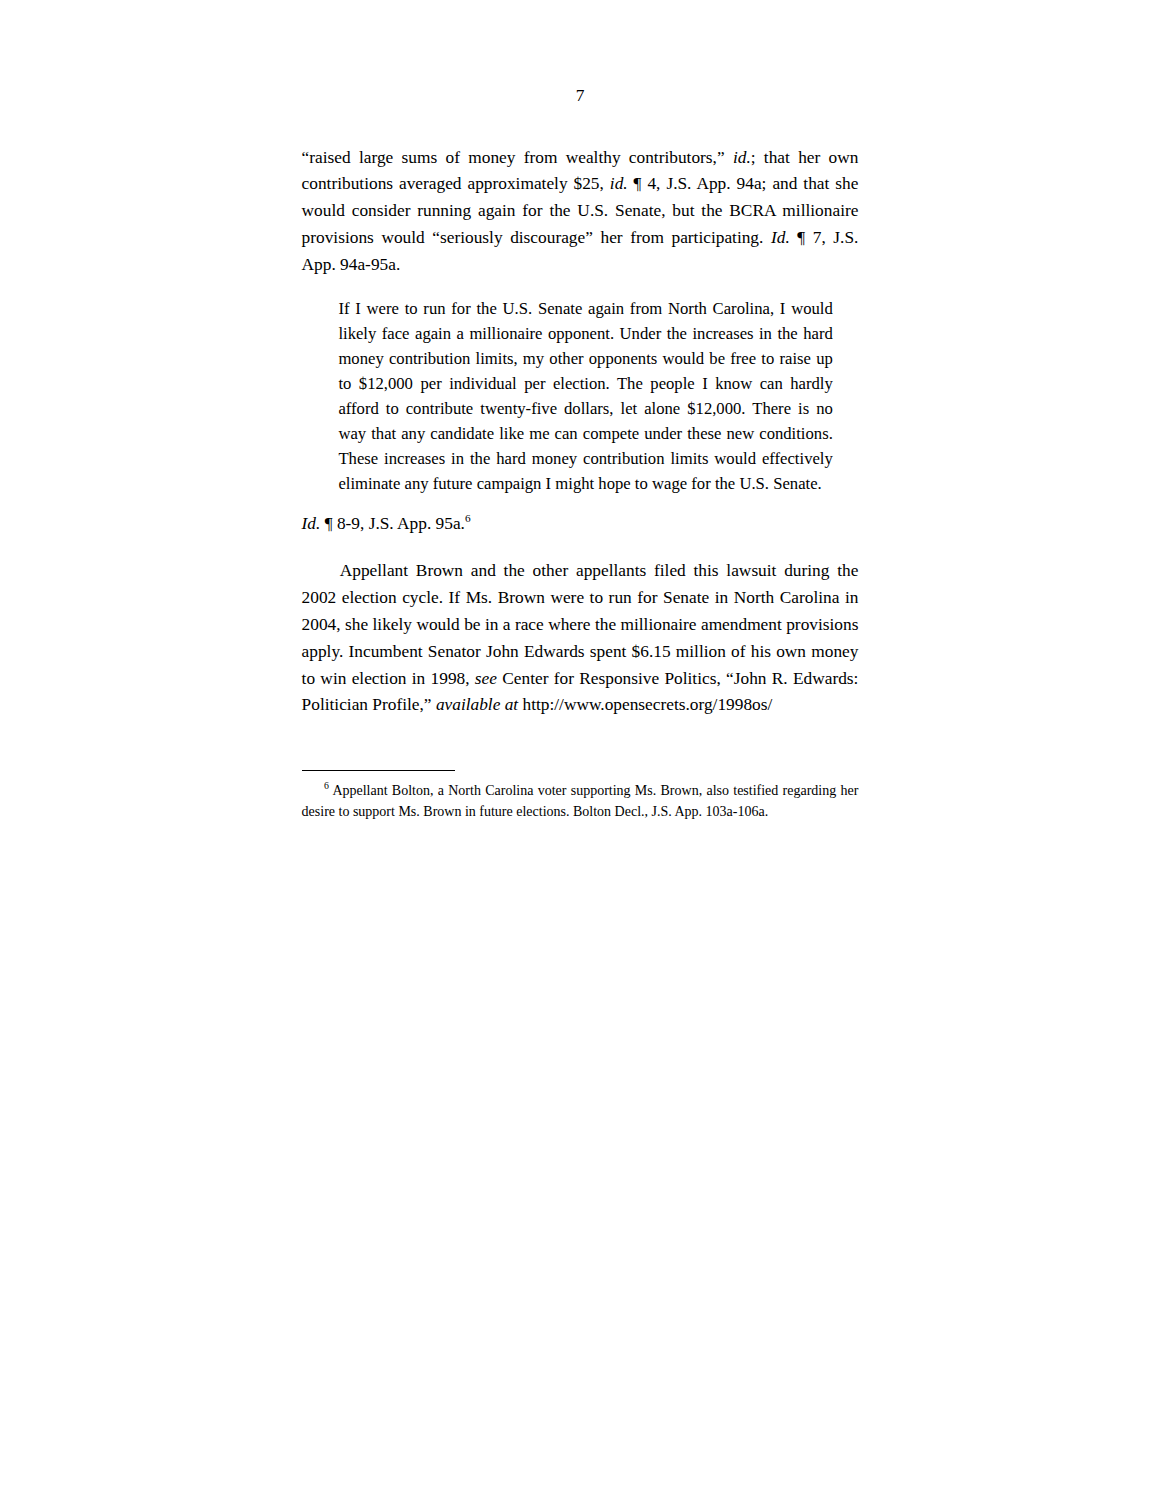7
“raised large sums of money from wealthy contributors,” id.; that her own contributions averaged approximately $25, id. ¶ 4, J.S. App. 94a; and that she would consider running again for the U.S. Senate, but the BCRA millionaire provisions would “seriously discourage” her from participating. Id. ¶ 7, J.S. App. 94a-95a.
If I were to run for the U.S. Senate again from North Carolina, I would likely face again a millionaire opponent. Under the increases in the hard money contribution limits, my other opponents would be free to raise up to $12,000 per individual per election. The people I know can hardly afford to contribute twenty-five dollars, let alone $12,000. There is no way that any candidate like me can compete under these new conditions. These increases in the hard money contribution limits would effectively eliminate any future campaign I might hope to wage for the U.S. Senate.
Id. ¶ 8-9, J.S. App. 95a.6
Appellant Brown and the other appellants filed this lawsuit during the 2002 election cycle. If Ms. Brown were to run for Senate in North Carolina in 2004, she likely would be in a race where the millionaire amendment provisions apply. Incumbent Senator John Edwards spent $6.15 million of his own money to win election in 1998, see Center for Responsive Politics, “John R. Edwards: Politician Profile,” available at http://www.opensecrets.org/1998os/
6 Appellant Bolton, a North Carolina voter supporting Ms. Brown, also testified regarding her desire to support Ms. Brown in future elections. Bolton Decl., J.S. App. 103a-106a.